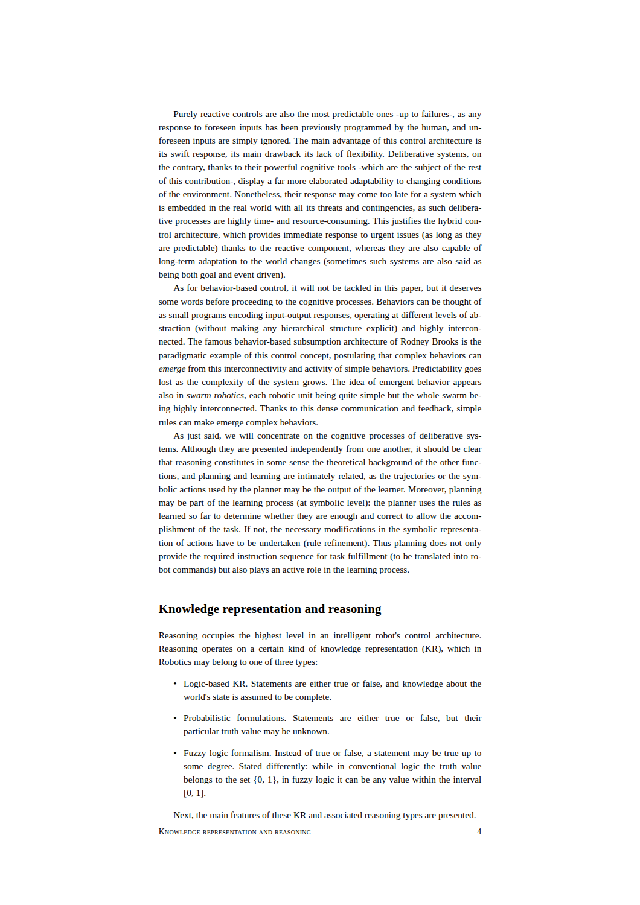Purely reactive controls are also the most predictable ones -up to failures-, as any response to foreseen inputs has been previously programmed by the human, and unforeseen inputs are simply ignored. The main advantage of this control architecture is its swift response, its main drawback its lack of flexibility. Deliberative systems, on the contrary, thanks to their powerful cognitive tools -which are the subject of the rest of this contribution-, display a far more elaborated adaptability to changing conditions of the environment. Nonetheless, their response may come too late for a system which is embedded in the real world with all its threats and contingencies, as such deliberative processes are highly time- and resource-consuming. This justifies the hybrid control architecture, which provides immediate response to urgent issues (as long as they are predictable) thanks to the reactive component, whereas they are also capable of long-term adaptation to the world changes (sometimes such systems are also said as being both goal and event driven).
As for behavior-based control, it will not be tackled in this paper, but it deserves some words before proceeding to the cognitive processes. Behaviors can be thought of as small programs encoding input-output responses, operating at different levels of abstraction (without making any hierarchical structure explicit) and highly interconnected. The famous behavior-based subsumption architecture of Rodney Brooks is the paradigmatic example of this control concept, postulating that complex behaviors can emerge from this interconnectivity and activity of simple behaviors. Predictability goes lost as the complexity of the system grows. The idea of emergent behavior appears also in swarm robotics, each robotic unit being quite simple but the whole swarm being highly interconnected. Thanks to this dense communication and feedback, simple rules can make emerge complex behaviors.
As just said, we will concentrate on the cognitive processes of deliberative systems. Although they are presented independently from one another, it should be clear that reasoning constitutes in some sense the theoretical background of the other functions, and planning and learning are intimately related, as the trajectories or the symbolic actions used by the planner may be the output of the learner. Moreover, planning may be part of the learning process (at symbolic level): the planner uses the rules as learned so far to determine whether they are enough and correct to allow the accomplishment of the task. If not, the necessary modifications in the symbolic representation of actions have to be undertaken (rule refinement). Thus planning does not only provide the required instruction sequence for task fulfillment (to be translated into robot commands) but also plays an active role in the learning process.
Knowledge representation and reasoning
Reasoning occupies the highest level in an intelligent robot's control architecture. Reasoning operates on a certain kind of knowledge representation (KR), which in Robotics may belong to one of three types:
Logic-based KR. Statements are either true or false, and knowledge about the world's state is assumed to be complete.
Probabilistic formulations. Statements are either true or false, but their particular truth value may be unknown.
Fuzzy logic formalism. Instead of true or false, a statement may be true up to some degree. Stated differently: while in conventional logic the truth value belongs to the set {0, 1}, in fuzzy logic it can be any value within the interval [0, 1].
Next, the main features of these KR and associated reasoning types are presented.
Knowledge representation and reasoning 4